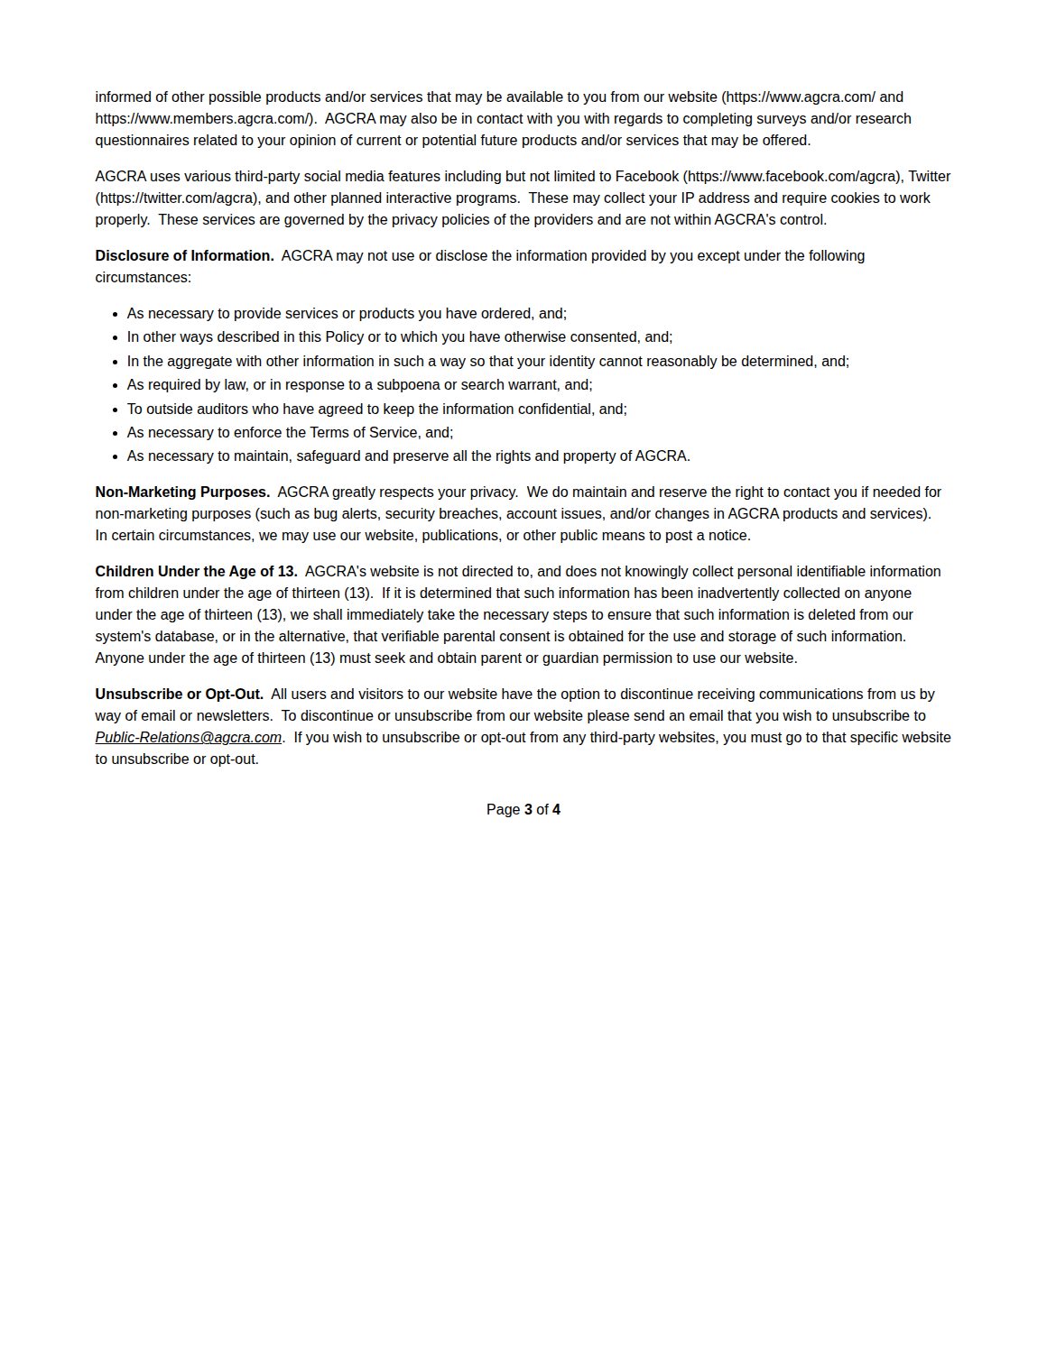informed of other possible products and/or services that may be available to you from our website (https://www.agcra.com/ and https://www.members.agcra.com/). AGCRA may also be in contact with you with regards to completing surveys and/or research questionnaires related to your opinion of current or potential future products and/or services that may be offered.
AGCRA uses various third-party social media features including but not limited to Facebook (https://www.facebook.com/agcra), Twitter (https://twitter.com/agcra), and other planned interactive programs. These may collect your IP address and require cookies to work properly. These services are governed by the privacy policies of the providers and are not within AGCRA's control.
Disclosure of Information. AGCRA may not use or disclose the information provided by you except under the following circumstances:
As necessary to provide services or products you have ordered, and;
In other ways described in this Policy or to which you have otherwise consented, and;
In the aggregate with other information in such a way so that your identity cannot reasonably be determined, and;
As required by law, or in response to a subpoena or search warrant, and;
To outside auditors who have agreed to keep the information confidential, and;
As necessary to enforce the Terms of Service, and;
As necessary to maintain, safeguard and preserve all the rights and property of AGCRA.
Non-Marketing Purposes. AGCRA greatly respects your privacy. We do maintain and reserve the right to contact you if needed for non-marketing purposes (such as bug alerts, security breaches, account issues, and/or changes in AGCRA products and services). In certain circumstances, we may use our website, publications, or other public means to post a notice.
Children Under the Age of 13. AGCRA's website is not directed to, and does not knowingly collect personal identifiable information from children under the age of thirteen (13). If it is determined that such information has been inadvertently collected on anyone under the age of thirteen (13), we shall immediately take the necessary steps to ensure that such information is deleted from our system's database, or in the alternative, that verifiable parental consent is obtained for the use and storage of such information. Anyone under the age of thirteen (13) must seek and obtain parent or guardian permission to use our website.
Unsubscribe or Opt-Out. All users and visitors to our website have the option to discontinue receiving communications from us by way of email or newsletters. To discontinue or unsubscribe from our website please send an email that you wish to unsubscribe to Public-Relations@agcra.com. If you wish to unsubscribe or opt-out from any third-party websites, you must go to that specific website to unsubscribe or opt-out.
Page 3 of 4